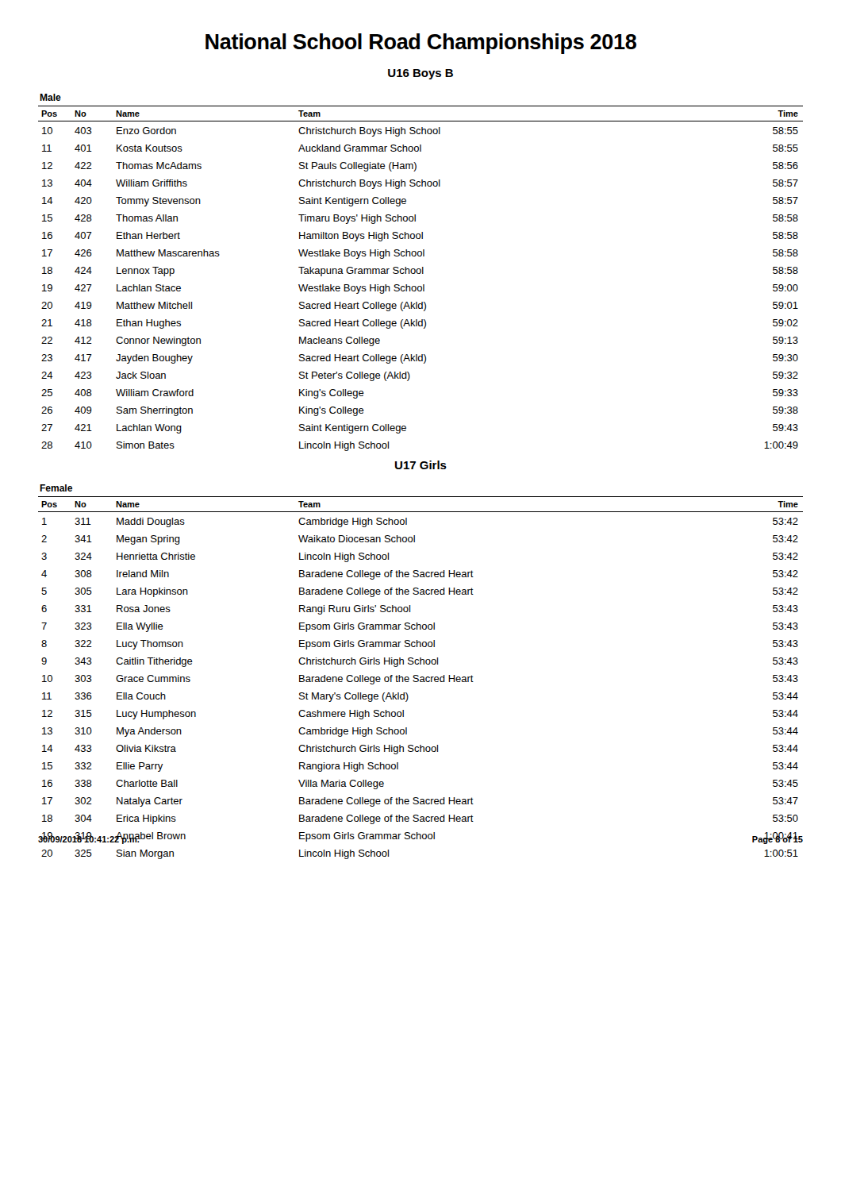National School Road Championships 2018
U16 Boys B
Male
| Pos | No | Name | Team | Time |
| --- | --- | --- | --- | --- |
| 10 | 403 | Enzo Gordon | Christchurch Boys High School | 58:55 |
| 11 | 401 | Kosta Koutsos | Auckland Grammar School | 58:55 |
| 12 | 422 | Thomas McAdams | St Pauls Collegiate (Ham) | 58:56 |
| 13 | 404 | William Griffiths | Christchurch Boys High School | 58:57 |
| 14 | 420 | Tommy Stevenson | Saint Kentigern College | 58:57 |
| 15 | 428 | Thomas Allan | Timaru Boys' High School | 58:58 |
| 16 | 407 | Ethan Herbert | Hamilton Boys High School | 58:58 |
| 17 | 426 | Matthew Mascarenhas | Westlake Boys High School | 58:58 |
| 18 | 424 | Lennox Tapp | Takapuna Grammar School | 58:58 |
| 19 | 427 | Lachlan Stace | Westlake Boys High School | 59:00 |
| 20 | 419 | Matthew Mitchell | Sacred Heart College (Akld) | 59:01 |
| 21 | 418 | Ethan Hughes | Sacred Heart College (Akld) | 59:02 |
| 22 | 412 | Connor Newington | Macleans College | 59:13 |
| 23 | 417 | Jayden Boughey | Sacred Heart College (Akld) | 59:30 |
| 24 | 423 | Jack Sloan | St Peter's College (Akld) | 59:32 |
| 25 | 408 | William Crawford | King's College | 59:33 |
| 26 | 409 | Sam Sherrington | King's College | 59:38 |
| 27 | 421 | Lachlan Wong | Saint Kentigern College | 59:43 |
| 28 | 410 | Simon Bates | Lincoln High School | 1:00:49 |
U17 Girls
Female
| Pos | No | Name | Team | Time |
| --- | --- | --- | --- | --- |
| 1 | 311 | Maddi Douglas | Cambridge High School | 53:42 |
| 2 | 341 | Megan Spring | Waikato Diocesan School | 53:42 |
| 3 | 324 | Henrietta Christie | Lincoln High School | 53:42 |
| 4 | 308 | Ireland Miln | Baradene College of the Sacred Heart | 53:42 |
| 5 | 305 | Lara Hopkinson | Baradene College of the Sacred Heart | 53:42 |
| 6 | 331 | Rosa Jones | Rangi Ruru Girls' School | 53:43 |
| 7 | 323 | Ella Wyllie | Epsom Girls Grammar School | 53:43 |
| 8 | 322 | Lucy Thomson | Epsom Girls Grammar School | 53:43 |
| 9 | 343 | Caitlin Titheridge | Christchurch Girls High School | 53:43 |
| 10 | 303 | Grace Cummins | Baradene College of the Sacred Heart | 53:43 |
| 11 | 336 | Ella Couch | St Mary's College (Akld) | 53:44 |
| 12 | 315 | Lucy Humpheson | Cashmere High School | 53:44 |
| 13 | 310 | Mya Anderson | Cambridge High School | 53:44 |
| 14 | 433 | Olivia Kikstra | Christchurch Girls High School | 53:44 |
| 15 | 332 | Ellie Parry | Rangiora High School | 53:44 |
| 16 | 338 | Charlotte Ball | Villa Maria College | 53:45 |
| 17 | 302 | Natalya Carter | Baradene College of the Sacred Heart | 53:47 |
| 18 | 304 | Erica Hipkins | Baradene College of the Sacred Heart | 53:50 |
| 19 | 319 | Annabel Brown | Epsom Girls Grammar School | 1:00:41 |
| 20 | 325 | Sian Morgan | Lincoln High School | 1:00:51 |
30/09/2018 10:41:22 p.m. Page 8 of 15